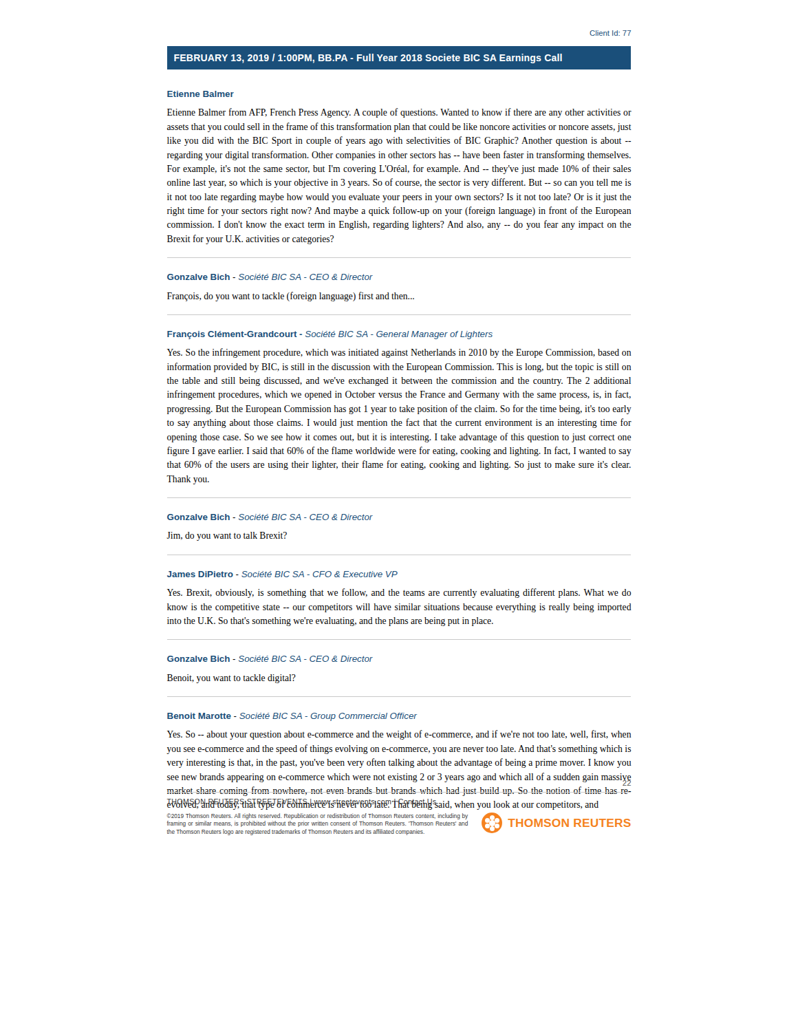Client Id: 77
FEBRUARY 13, 2019 / 1:00PM, BB.PA - Full Year 2018 Societe BIC SA Earnings Call
Etienne Balmer
Etienne Balmer from AFP, French Press Agency. A couple of questions. Wanted to know if there are any other activities or assets that you could sell in the frame of this transformation plan that could be like noncore activities or noncore assets, just like you did with the BIC Sport in couple of years ago with selectivities of BIC Graphic? Another question is about -- regarding your digital transformation. Other companies in other sectors has -- have been faster in transforming themselves. For example, it's not the same sector, but I'm covering L'Oréal, for example. And -- they've just made 10% of their sales online last year, so which is your objective in 3 years. So of course, the sector is very different. But -- so can you tell me is it not too late regarding maybe how would you evaluate your peers in your own sectors? Is it not too late? Or is it just the right time for your sectors right now? And maybe a quick follow-up on your (foreign language) in front of the European commission. I don't know the exact term in English, regarding lighters? And also, any -- do you fear any impact on the Brexit for your U.K. activities or categories?
Gonzalve Bich - Société BIC SA - CEO & Director
François, do you want to tackle (foreign language) first and then...
François Clément-Grandcourt - Société BIC SA - General Manager of Lighters
Yes. So the infringement procedure, which was initiated against Netherlands in 2010 by the Europe Commission, based on information provided by BIC, is still in the discussion with the European Commission. This is long, but the topic is still on the table and still being discussed, and we've exchanged it between the commission and the country. The 2 additional infringement procedures, which we opened in October versus the France and Germany with the same process, is, in fact, progressing. But the European Commission has got 1 year to take position of the claim. So for the time being, it's too early to say anything about those claims. I would just mention the fact that the current environment is an interesting time for opening those case. So we see how it comes out, but it is interesting. I take advantage of this question to just correct one figure I gave earlier. I said that 60% of the flame worldwide were for eating, cooking and lighting. In fact, I wanted to say that 60% of the users are using their lighter, their flame for eating, cooking and lighting. So just to make sure it's clear. Thank you.
Gonzalve Bich - Société BIC SA - CEO & Director
Jim, do you want to talk Brexit?
James DiPietro - Société BIC SA - CFO & Executive VP
Yes. Brexit, obviously, is something that we follow, and the teams are currently evaluating different plans. What we do know is the competitive state -- our competitors will have similar situations because everything is really being imported into the U.K. So that's something we're evaluating, and the plans are being put in place.
Gonzalve Bich - Société BIC SA - CEO & Director
Benoit, you want to tackle digital?
Benoit Marotte - Société BIC SA - Group Commercial Officer
Yes. So -- about your question about e-commerce and the weight of e-commerce, and if we're not too late, well, first, when you see e-commerce and the speed of things evolving on e-commerce, you are never too late. And that's something which is very interesting is that, in the past, you've been very often talking about the advantage of being a prime mover. I know you see new brands appearing on e-commerce which were not existing 2 or 3 years ago and which all of a sudden gain massive market share coming from nowhere, not even brands but brands which had just build up. So the notion of time has re-evolved, and today, that type of commerce is never too late. That being said, when you look at our competitors, and
22
THOMSON REUTERS STREETEVENTS | www.streetevents.com | Contact Us
©2019 Thomson Reuters. All rights reserved. Republication or redistribution of Thomson Reuters content, including by framing or similar means, is prohibited without the prior written consent of Thomson Reuters. 'Thomson Reuters' and the Thomson Reuters logo are registered trademarks of Thomson Reuters and its affiliated companies.
THOMSON REUTERS